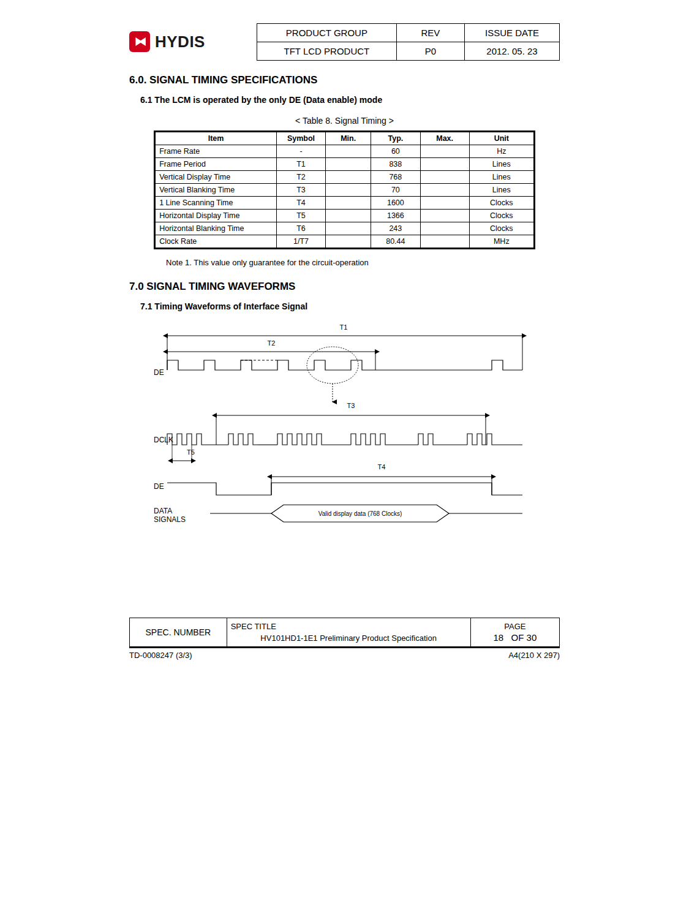| HYDIS | PRODUCT GROUP | REV | ISSUE DATE |
| TFT LCD PRODUCT | P0 | 2012. 05. 23 |
6.0. SIGNAL TIMING SPECIFICATIONS
6.1 The LCM is operated by the only DE (Data enable) mode
< Table 8. Signal Timing >
| Item | Symbol | Min. | Typ. | Max. | Unit |
| --- | --- | --- | --- | --- | --- |
| Frame Rate | - | | 60 | | Hz |
| Frame Period | T1 | | 838 | | Lines |
| Vertical Display Time | T2 | | 768 | | Lines |
| Vertical Blanking Time | T3 | | 70 | | Lines |
| 1 Line Scanning Time | T4 | | 1600 | | Clocks |
| Horizontal Display Time | T5 | | 1366 | | Clocks |
| Horizontal Blanking Time | T6 | | 243 | | Clocks |
| Clock Rate | 1/T7 | | 80.44 | | MHz |
Note 1. This value only guarantee for the circuit-operation
7.0 SIGNAL TIMING WAVEFORMS
7.1 Timing Waveforms of Interface Signal
T1 T2 DE T3 DCLK T5 T4 DE DATA SIGNALS Valid display data (768 Clocks)
| SPEC. NUMBER | SPEC TITLE HV101HD1-1E1 Preliminary Product Specification | PAGE 18 OF 30 |
TD-0008247 (3/3) A4(210 X 297)